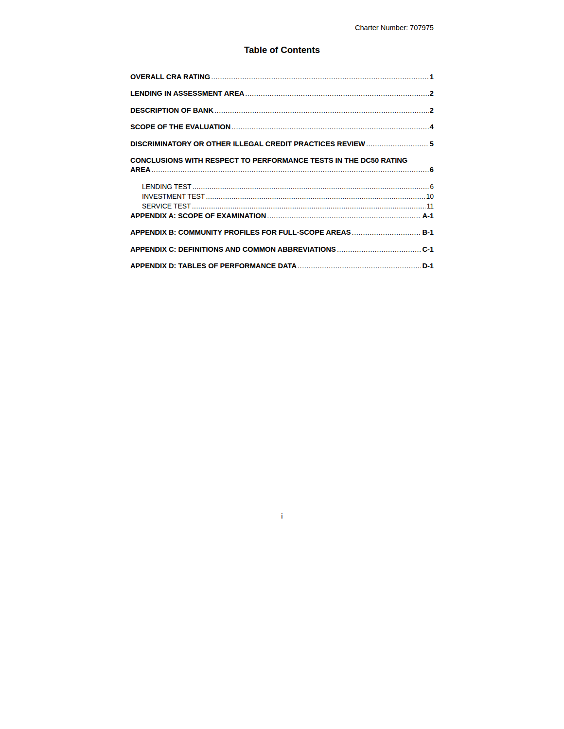Charter Number: 707975
Table of Contents
OVERALL CRA RATING .................................................................................................................. 1
LENDING IN ASSESSMENT AREA ............................................................................................. 2
DESCRIPTION OF BANK ......................................................................................................... 2
SCOPE OF THE EVALUATION ................................................................................................. 4
DISCRIMINATORY OR OTHER ILLEGAL CREDIT PRACTICES REVIEW .............................. 5
CONCLUSIONS WITH RESPECT TO PERFORMANCE TESTS IN THE DC50 RATING AREA ................................................................................................................................................. 6
LENDING TEST ....................................................................................................................................... 6
INVESTMENT TEST ............................................................................................................................. 10
SERVICE TEST .................................................................................................................................... 11
APPENDIX A: SCOPE OF EXAMINATION .................................................................................. A-1
APPENDIX B: COMMUNITY PROFILES FOR FULL-SCOPE AREAS .................................... B-1
APPENDIX C: DEFINITIONS AND COMMON ABBREVIATIONS ............................................ C-1
APPENDIX D: TABLES OF PERFORMANCE DATA ................................................................ D-1
i